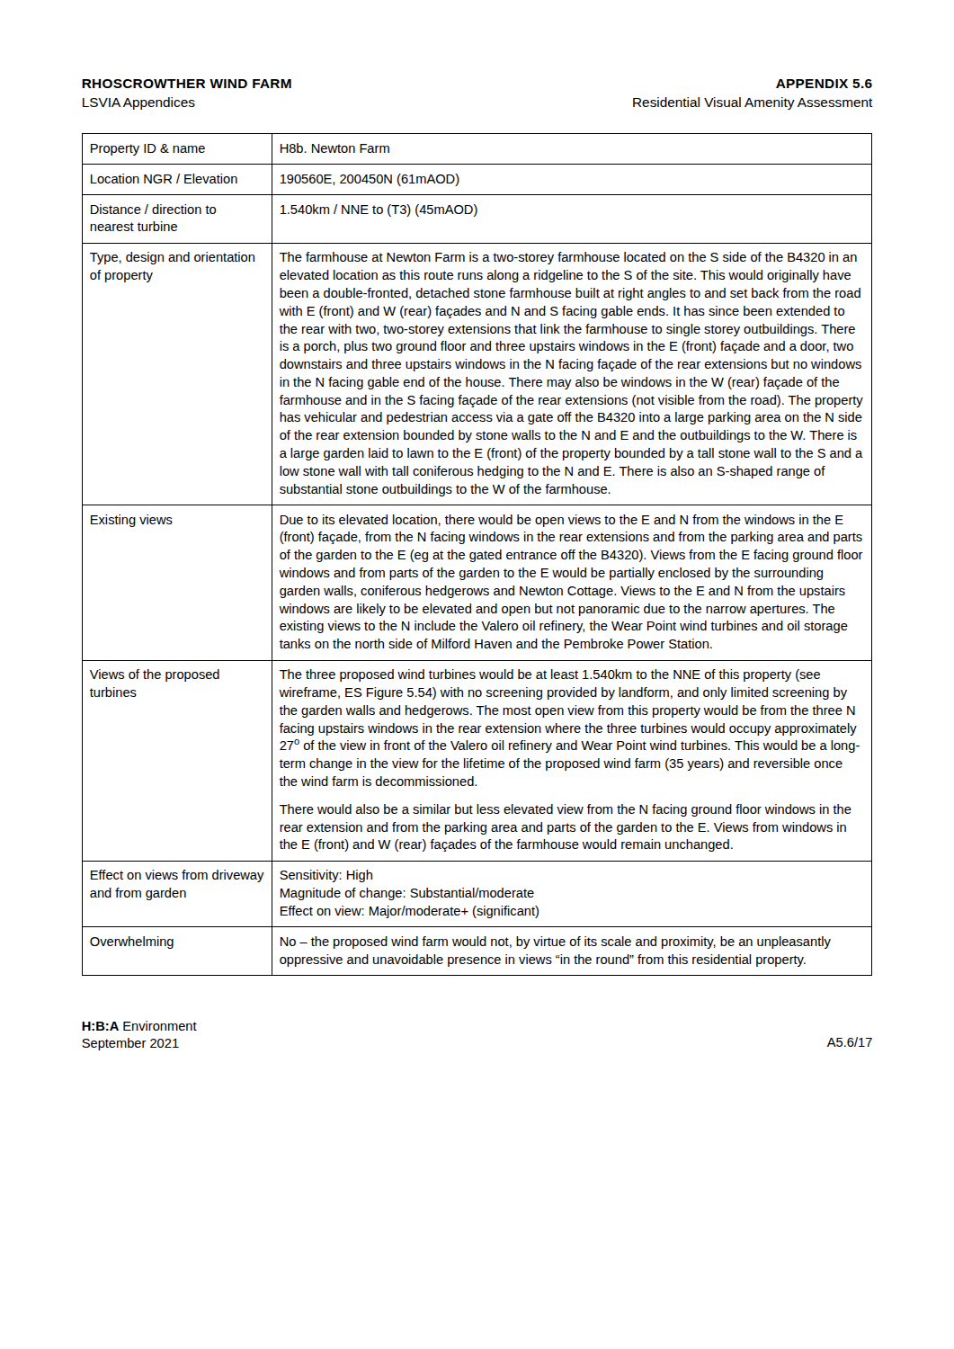RHOSCROWTHER WIND FARM
LSVIA Appendices
APPENDIX 5.6
Residential Visual Amenity Assessment
| Property ID & name | H8b. Newton Farm |
| Location NGR / Elevation | 190560E, 200450N (61mAOD) |
| Distance / direction to nearest turbine | 1.540km / NNE to (T3) (45mAOD) |
| Type, design and orientation of property | The farmhouse at Newton Farm is a two-storey farmhouse located on the S side of the B4320 in an elevated location as this route runs along a ridgeline to the S of the site. This would originally have been a double-fronted, detached stone farmhouse built at right angles to and set back from the road with E (front) and W (rear) façades and N and S facing gable ends. It has since been extended to the rear with two, two-storey extensions that link the farmhouse to single storey outbuildings. There is a porch, plus two ground floor and three upstairs windows in the E (front) façade and a door, two downstairs and three upstairs windows in the N facing façade of the rear extensions but no windows in the N facing gable end of the house. There may also be windows in the W (rear) façade of the farmhouse and in the S facing façade of the rear extensions (not visible from the road). The property has vehicular and pedestrian access via a gate off the B4320 into a large parking area on the N side of the rear extension bounded by stone walls to the N and E and the outbuildings to the W. There is a large garden laid to lawn to the E (front) of the property bounded by a tall stone wall to the S and a low stone wall with tall coniferous hedging to the N and E. There is also an S-shaped range of substantial stone outbuildings to the W of the farmhouse. |
| Existing views | Due to its elevated location, there would be open views to the E and N from the windows in the E (front) façade, from the N facing windows in the rear extensions and from the parking area and parts of the garden to the E (eg at the gated entrance off the B4320). Views from the E facing ground floor windows and from parts of the garden to the E would be partially enclosed by the surrounding garden walls, coniferous hedgerows and Newton Cottage. Views to the E and N from the upstairs windows are likely to be elevated and open but not panoramic due to the narrow apertures. The existing views to the N include the Valero oil refinery, the Wear Point wind turbines and oil storage tanks on the north side of Milford Haven and the Pembroke Power Station. |
| Views of the proposed turbines | The three proposed wind turbines would be at least 1.540km to the NNE of this property (see wireframe, ES Figure 5.54) with no screening provided by landform, and only limited screening by the garden walls and hedgerows. The most open view from this property would be from the three N facing upstairs windows in the rear extension where the three turbines would occupy approximately 27 o of the view in front of the Valero oil refinery and Wear Point wind turbines. This would be a long-term change in the view for the lifetime of the proposed wind farm (35 years) and reversible once the wind farm is decommissioned. There would also be a similar but less elevated view from the N facing ground floor windows in the rear extension and from the parking area and parts of the garden to the E. Views from windows in the E (front) and W (rear) façades of the farmhouse would remain unchanged. |
| Effect on views from driveway and from garden | Sensitivity: High Magnitude of change: Substantial/moderate Effect on view: Major/moderate+ (significant) |
| Overwhelming | No – the proposed wind farm would not, by virtue of its scale and proximity, be an unpleasantly oppressive and unavoidable presence in views “in the round” from this residential property. |
H:B:A Environment
September 2021
A5.6/17